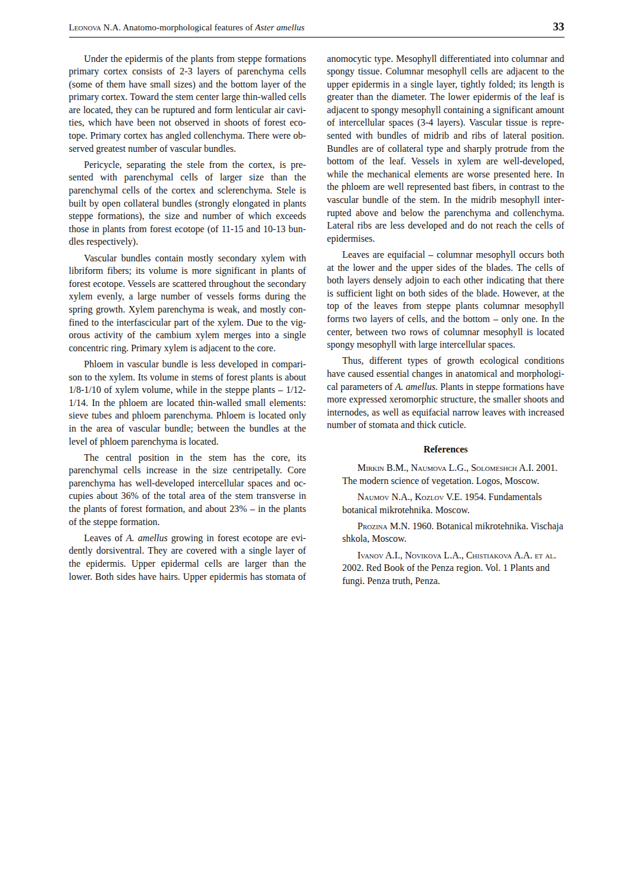Leonova N.A. Anatomo-morphological features of Aster amellus
33
Under the epidermis of the plants from steppe formations primary cortex consists of 2-3 layers of parenchyma cells (some of them have small sizes) and the bottom layer of the primary cortex. Toward the stem center large thin-walled cells are located, they can be ruptured and form lenticular air cavities, which have been not observed in shoots of forest ecotope. Primary cortex has angled collenchyma. There were observed greatest number of vascular bundles.
Pericycle, separating the stele from the cortex, is presented with parenchymal cells of larger size than the parenchymal cells of the cortex and sclerenchyma. Stele is built by open collateral bundles (strongly elongated in plants steppe formations), the size and number of which exceeds those in plants from forest ecotope (of 11-15 and 10-13 bundles respectively).
Vascular bundles contain mostly secondary xylem with libriform fibers; its volume is more significant in plants of forest ecotope. Vessels are scattered throughout the secondary xylem evenly, a large number of vessels forms during the spring growth. Xylem parenchyma is weak, and mostly confined to the interfascicular part of the xylem. Due to the vigorous activity of the cambium xylem merges into a single concentric ring. Primary xylem is adjacent to the core.
Phloem in vascular bundle is less developed in comparison to the xylem. Its volume in stems of forest plants is about 1/8-1/10 of xylem volume, while in the steppe plants – 1/12-1/14. In the phloem are located thin-walled small elements: sieve tubes and phloem parenchyma. Phloem is located only in the area of vascular bundle; between the bundles at the level of phloem parenchyma is located.
The central position in the stem has the core, its parenchymal cells increase in the size centripetally. Core parenchyma has well-developed intercellular spaces and occupies about 36% of the total area of the stem transverse in the plants of forest formation, and about 23% – in the plants of the steppe formation.
Leaves of A. amellus growing in forest ecotope are evidently dorsiventral. They are covered with a single layer of the epidermis. Upper epidermal cells are larger than the lower. Both sides have hairs. Upper epidermis has stomata of anomocytic type. Mesophyll differentiated into columnar and spongy tissue. Columnar mesophyll cells are adjacent to the upper epidermis in a single layer, tightly folded; its length is greater than the diameter. The lower epidermis of the leaf is adjacent to spongy mesophyll containing a significant amount of intercellular spaces (3-4 layers). Vascular tissue is represented with bundles of midrib and ribs of lateral position. Bundles are of collateral type and sharply protrude from the bottom of the leaf. Vessels in xylem are well-developed, while the mechanical elements are worse presented here. In the phloem are well represented bast fibers, in contrast to the vascular bundle of the stem. In the midrib mesophyll interrupted above and below the parenchyma and collenchyma. Lateral ribs are less developed and do not reach the cells of epidermises.
Leaves are equifacial – columnar mesophyll occurs both at the lower and the upper sides of the blades. The cells of both layers densely adjoin to each other indicating that there is sufficient light on both sides of the blade. However, at the top of the leaves from steppe plants columnar mesophyll forms two layers of cells, and the bottom – only one. In the center, between two rows of columnar mesophyll is located spongy mesophyll with large intercellular spaces.
Thus, different types of growth ecological conditions have caused essential changes in anatomical and morphological parameters of A. amellus. Plants in steppe formations have more expressed xeromorphic structure, the smaller shoots and internodes, as well as equifacial narrow leaves with increased number of stomata and thick cuticle.
References
Mirkin B.M., Naumova L.G., Solomeshch A.I. 2001. The modern science of vegetation. Logos, Moscow.
Naumov N.A., Kozlov V.E. 1954. Fundamentals botanical mikrotehnika. Moscow.
Prozina M.N. 1960. Botanical mikrotehnika. Vischaja shkola, Moscow.
Ivanov A.I., Novikova L.A., Chistiakova A.A. et al. 2002. Red Book of the Penza region. Vol. 1 Plants and fungi. Penza truth, Penza.